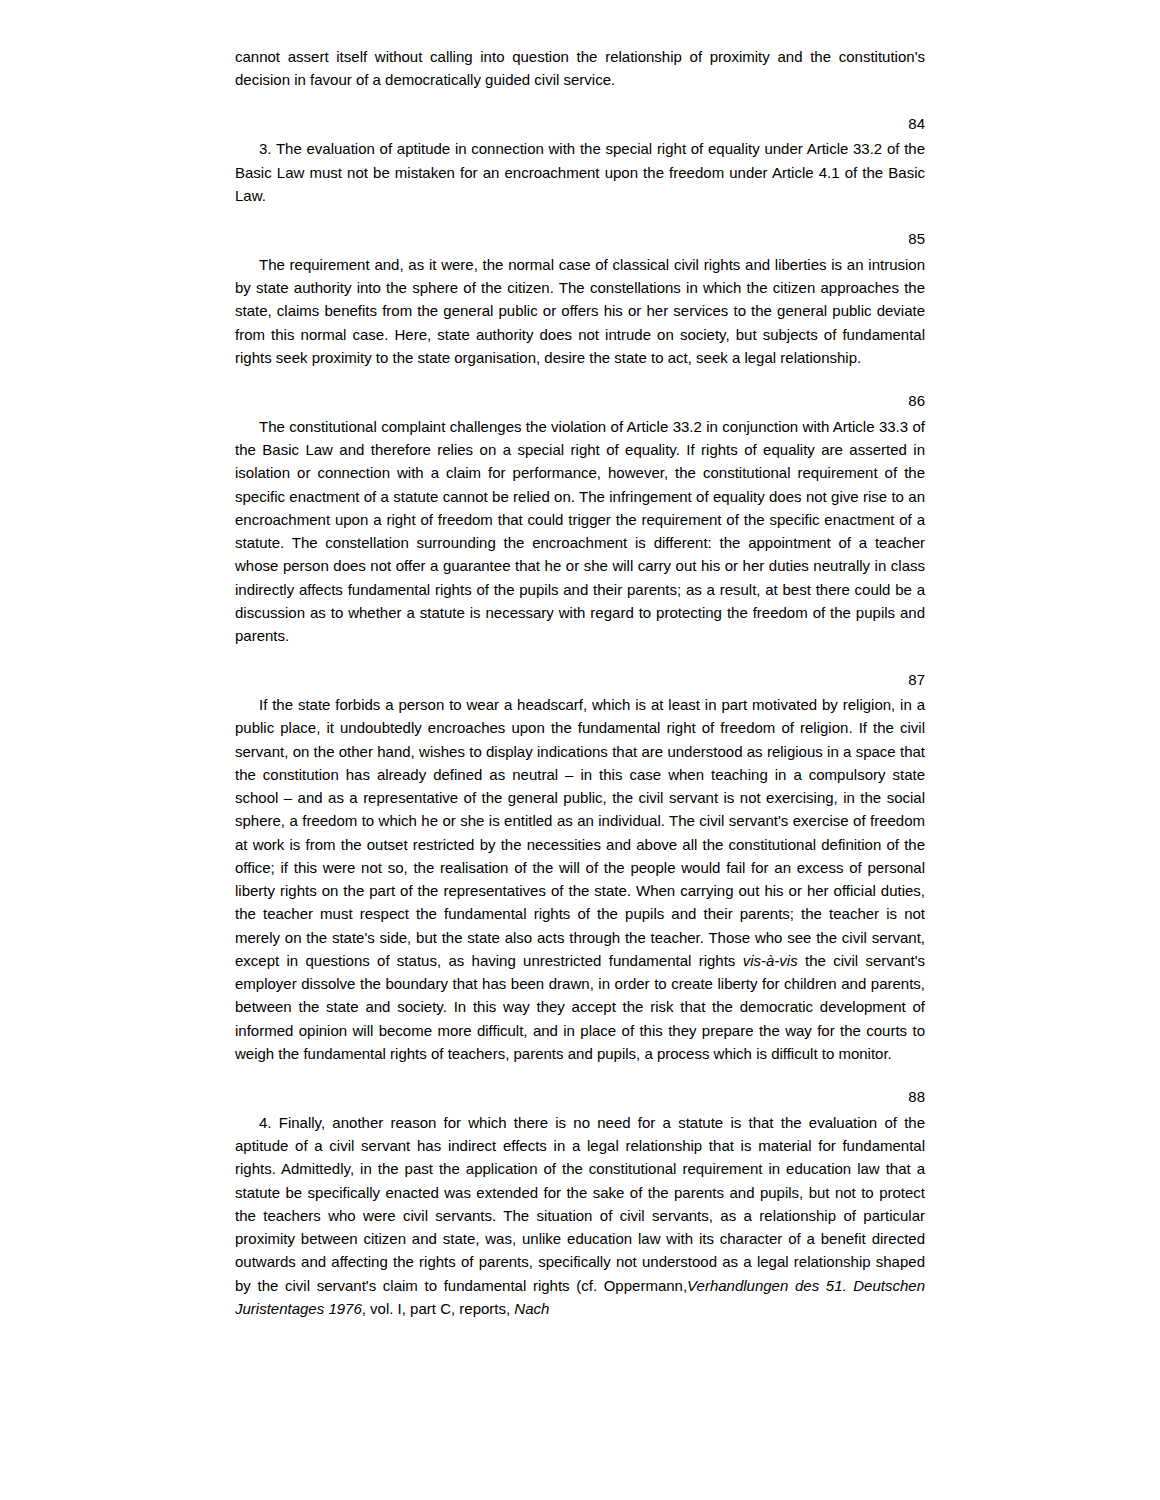cannot assert itself without calling into question the relationship of proximity and the constitution's decision in favour of a democratically guided civil service.
84
3. The evaluation of aptitude in connection with the special right of equality under Article 33.2 of the Basic Law must not be mistaken for an encroachment upon the freedom under Article 4.1 of the Basic Law.
85
The requirement and, as it were, the normal case of classical civil rights and liberties is an intrusion by state authority into the sphere of the citizen. The constellations in which the citizen approaches the state, claims benefits from the general public or offers his or her services to the general public deviate from this normal case. Here, state authority does not intrude on society, but subjects of fundamental rights seek proximity to the state organisation, desire the state to act, seek a legal relationship.
86
The constitutional complaint challenges the violation of Article 33.2 in conjunction with Article 33.3 of the Basic Law and therefore relies on a special right of equality. If rights of equality are asserted in isolation or connection with a claim for performance, however, the constitutional requirement of the specific enactment of a statute cannot be relied on. The infringement of equality does not give rise to an encroachment upon a right of freedom that could trigger the requirement of the specific enactment of a statute. The constellation surrounding the encroachment is different: the appointment of a teacher whose person does not offer a guarantee that he or she will carry out his or her duties neutrally in class indirectly affects fundamental rights of the pupils and their parents; as a result, at best there could be a discussion as to whether a statute is necessary with regard to protecting the freedom of the pupils and parents.
87
If the state forbids a person to wear a headscarf, which is at least in part motivated by religion, in a public place, it undoubtedly encroaches upon the fundamental right of freedom of religion. If the civil servant, on the other hand, wishes to display indications that are understood as religious in a space that the constitution has already defined as neutral – in this case when teaching in a compulsory state school – and as a representative of the general public, the civil servant is not exercising, in the social sphere, a freedom to which he or she is entitled as an individual. The civil servant's exercise of freedom at work is from the outset restricted by the necessities and above all the constitutional definition of the office; if this were not so, the realisation of the will of the people would fail for an excess of personal liberty rights on the part of the representatives of the state. When carrying out his or her official duties, the teacher must respect the fundamental rights of the pupils and their parents; the teacher is not merely on the state's side, but the state also acts through the teacher. Those who see the civil servant, except in questions of status, as having unrestricted fundamental rights vis-à-vis the civil servant's employer dissolve the boundary that has been drawn, in order to create liberty for children and parents, between the state and society. In this way they accept the risk that the democratic development of informed opinion will become more difficult, and in place of this they prepare the way for the courts to weigh the fundamental rights of teachers, parents and pupils, a process which is difficult to monitor.
88
4. Finally, another reason for which there is no need for a statute is that the evaluation of the aptitude of a civil servant has indirect effects in a legal relationship that is material for fundamental rights. Admittedly, in the past the application of the constitutional requirement in education law that a statute be specifically enacted was extended for the sake of the parents and pupils, but not to protect the teachers who were civil servants. The situation of civil servants, as a relationship of particular proximity between citizen and state, was, unlike education law with its character of a benefit directed outwards and affecting the rights of parents, specifically not understood as a legal relationship shaped by the civil servant's claim to fundamental rights (cf. Oppermann,Verhandlungen des 51. Deutschen Juristentages 1976, vol. I, part C, reports, Nach